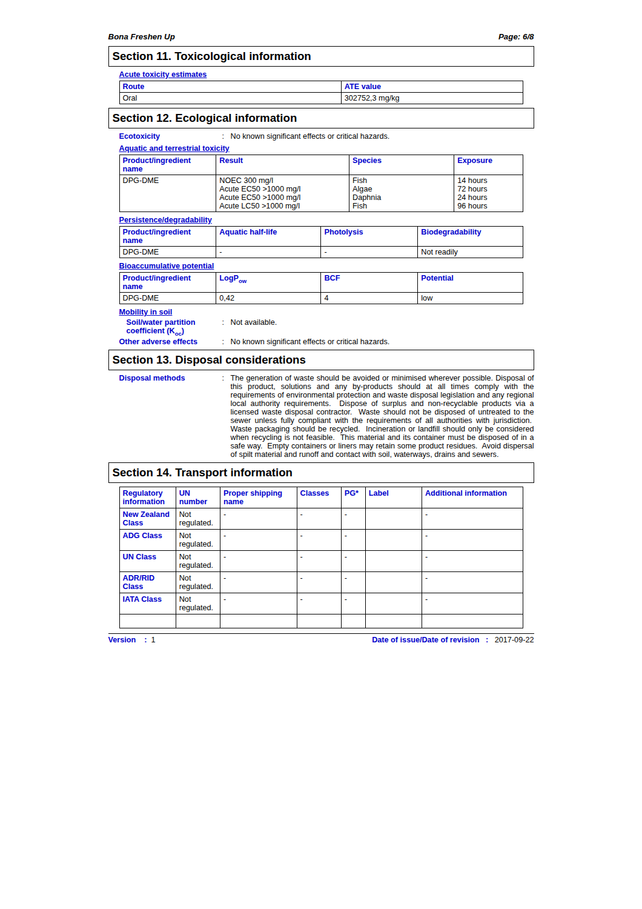Bona Freshen Up
Page: 6/8
Section 11. Toxicological information
Acute toxicity estimates
| Route | ATE value |
| --- | --- |
| Oral | 302752,3 mg/kg |
Section 12. Ecological information
Ecotoxicity
:
No known significant effects or critical hazards.
Aquatic and terrestrial toxicity
| Product/ingredient name | Result | Species | Exposure |
| --- | --- | --- | --- |
| DPG-DME | NOEC 300 mg/l Acute EC50 >1000 mg/l Acute EC50 >1000 mg/l Acute LC50 >1000 mg/l | Fish Algae Daphnia Fish | 14 hours 72 hours 24 hours 96 hours |
Persistence/degradability
| Product/ingredient name | Aquatic half-life | Photolysis | Biodegradability |
| --- | --- | --- | --- |
| DPG-DME | - | - | Not readily |
Bioaccumulative potential
| Product/ingredient name | LogP ow | BCF | Potential |
| --- | --- | --- | --- |
| DPG-DME | 0,42 | 4 | low |
Mobility in soil
Soil/water partition
coefficient (Koc)
:
Not available.
Other adverse effects
:
No known significant effects or critical hazards.
Section 13. Disposal considerations
Disposal methods
:
The generation of waste should be avoided or minimised wherever possible. Disposal of this product, solutions and any by-products should at all times comply with the requirements of environmental protection and waste disposal legislation and any regional local authority requirements. Dispose of surplus and non-recyclable products via a licensed waste disposal contractor. Waste should not be disposed of untreated to the sewer unless fully compliant with the requirements of all authorities with jurisdiction. Waste packaging should be recycled. Incineration or landfill should only be considered when recycling is not feasible. This material and its container must be disposed of in a safe way. Empty containers or liners may retain some product residues. Avoid dispersal of spilt material and runoff and contact with soil, waterways, drains and sewers.
Section 14. Transport information
| Regulatory information | UN number | Proper shipping name | Classes | PG* | Label | Additional information |
| --- | --- | --- | --- | --- | --- | --- |
| New Zealand Class | Not regulated. | - | - | - | | - |
| ADG Class | Not regulated. | - | - | - | | - |
| UN Class | Not regulated. | - | - | - | | - |
| ADR/RID Class | Not regulated. | - | - | - | | - |
| IATA Class | Not regulated. | - | - | - | | - |
Version : 1
Date of issue/Date of revision : 2017-09-22